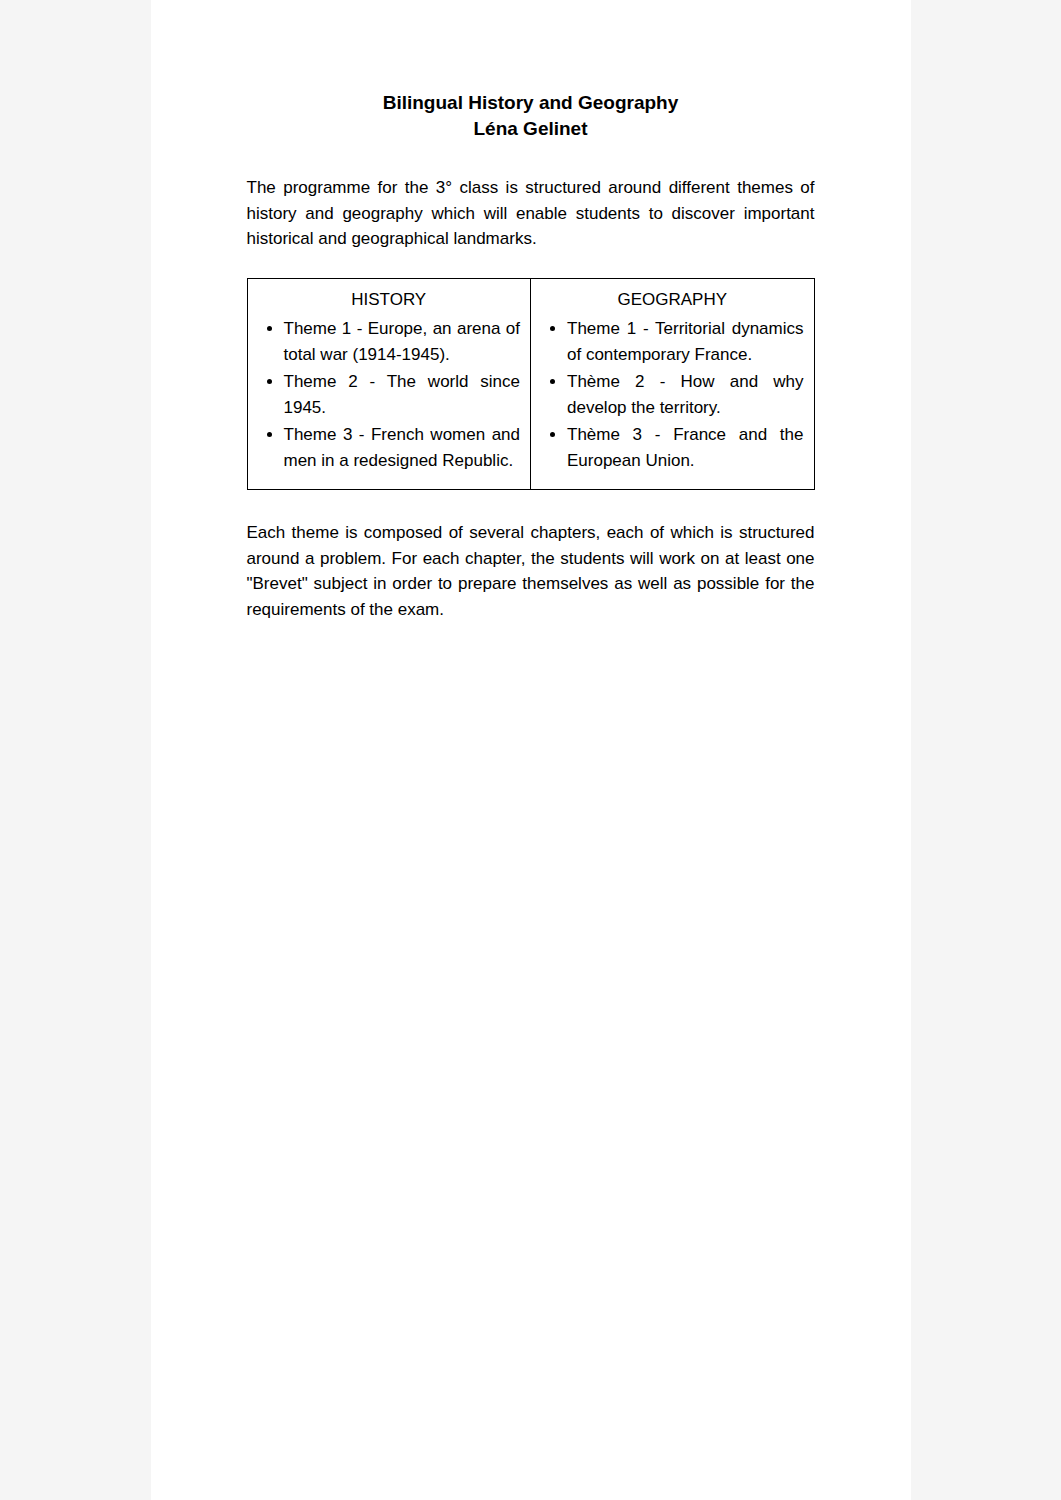Bilingual History and Geography Léna Gelinet
The programme for the 3° class is structured around different themes of history and geography which will enable students to discover important historical and geographical landmarks.
| HISTORY Theme 1 - Europe, an arena of total war (1914-1945). Theme 2 - The world since 1945. Theme 3 - French women and men in a redesigned Republic. | GEOGRAPHY Theme 1 - Territorial dynamics of contemporary France. Thème 2 - How and why develop the territory. Thème 3 - France and the European Union. |
Each theme is composed of several chapters, each of which is structured around a problem. For each chapter, the students will work on at least one "Brevet" subject in order to prepare themselves as well as possible for the requirements of the exam.